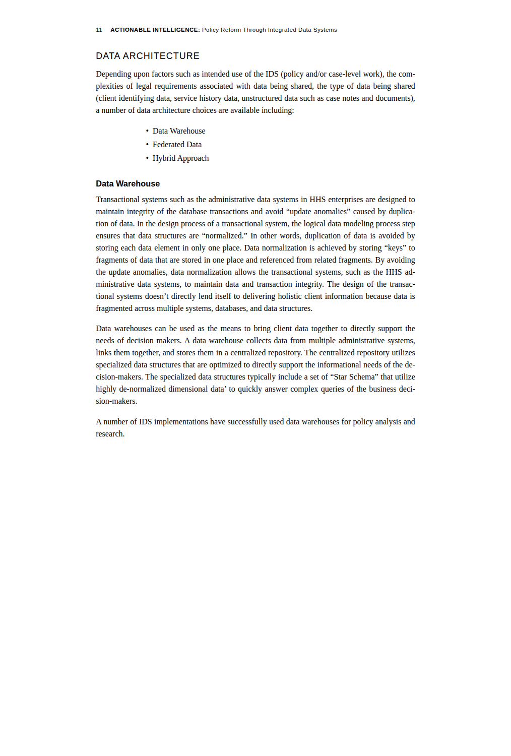11 Actionable Intelligence: Policy Reform Through Integrated Data Systems
Data Architecture
Depending upon factors such as intended use of the IDS (policy and/or case-level work), the complexities of legal requirements associated with data being shared, the type of data being shared (client identifying data, service history data, unstructured data such as case notes and documents), a number of data architecture choices are available including:
Data Warehouse
Federated Data
Hybrid Approach
Data Warehouse
Transactional systems such as the administrative data systems in HHS enterprises are designed to maintain integrity of the database transactions and avoid “update anomalies” caused by duplication of data. In the design process of a transactional system, the logical data modeling process step ensures that data structures are “normalized.” In other words, duplication of data is avoided by storing each data element in only one place. Data normalization is achieved by storing “keys” to fragments of data that are stored in one place and referenced from related fragments. By avoiding the update anomalies, data normalization allows the transactional systems, such as the HHS administrative data systems, to maintain data and transaction integrity. The design of the transactional systems doesn’t directly lend itself to delivering holistic client information because data is fragmented across multiple systems, databases, and data structures.
Data warehouses can be used as the means to bring client data together to directly support the needs of decision makers. A data warehouse collects data from multiple administrative systems, links them together, and stores them in a centralized repository. The centralized repository utilizes specialized data structures that are optimized to directly support the informational needs of the decision-makers. The specialized data structures typically include a set of “Star Schema” that utilize highly de-normalized dimensional data’ to quickly answer complex queries of the business decision-makers.
A number of IDS implementations have successfully used data warehouses for policy analysis and research.